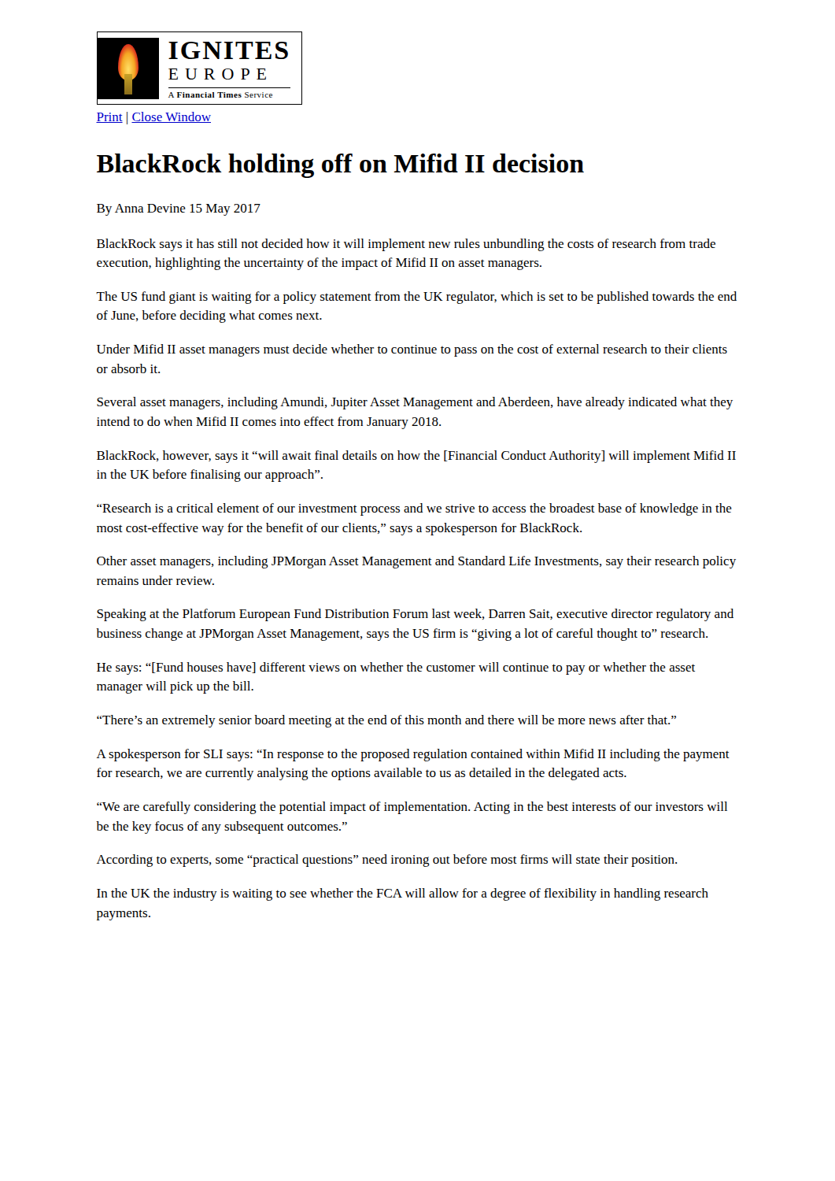IGNITES EUROPE A Financial Times Service
Print | Close Window
BlackRock holding off on Mifid II decision
By Anna Devine 15 May 2017
BlackRock says it has still not decided how it will implement new rules unbundling the costs of research from trade execution, highlighting the uncertainty of the impact of Mifid II on asset managers.
The US fund giant is waiting for a policy statement from the UK regulator, which is set to be published towards the end of June, before deciding what comes next.
Under Mifid II asset managers must decide whether to continue to pass on the cost of external research to their clients or absorb it.
Several asset managers, including Amundi, Jupiter Asset Management and Aberdeen, have already indicated what they intend to do when Mifid II comes into effect from January 2018.
BlackRock, however, says it “will await final details on how the [Financial Conduct Authority] will implement Mifid II in the UK before finalising our approach”.
“Research is a critical element of our investment process and we strive to access the broadest base of knowledge in the most cost-effective way for the benefit of our clients,” says a spokesperson for BlackRock.
Other asset managers, including JPMorgan Asset Management and Standard Life Investments, say their research policy remains under review.
Speaking at the Platforum European Fund Distribution Forum last week, Darren Sait, executive director regulatory and business change at JPMorgan Asset Management, says the US firm is “giving a lot of careful thought to” research.
He says: “[Fund houses have] different views on whether the customer will continue to pay or whether the asset manager will pick up the bill.
“There’s an extremely senior board meeting at the end of this month and there will be more news after that.”
A spokesperson for SLI says: “In response to the proposed regulation contained within Mifid II including the payment for research, we are currently analysing the options available to us as detailed in the delegated acts.
“We are carefully considering the potential impact of implementation. Acting in the best interests of our investors will be the key focus of any subsequent outcomes.”
According to experts, some “practical questions” need ironing out before most firms will state their position.
In the UK the industry is waiting to see whether the FCA will allow for a degree of flexibility in handling research payments.